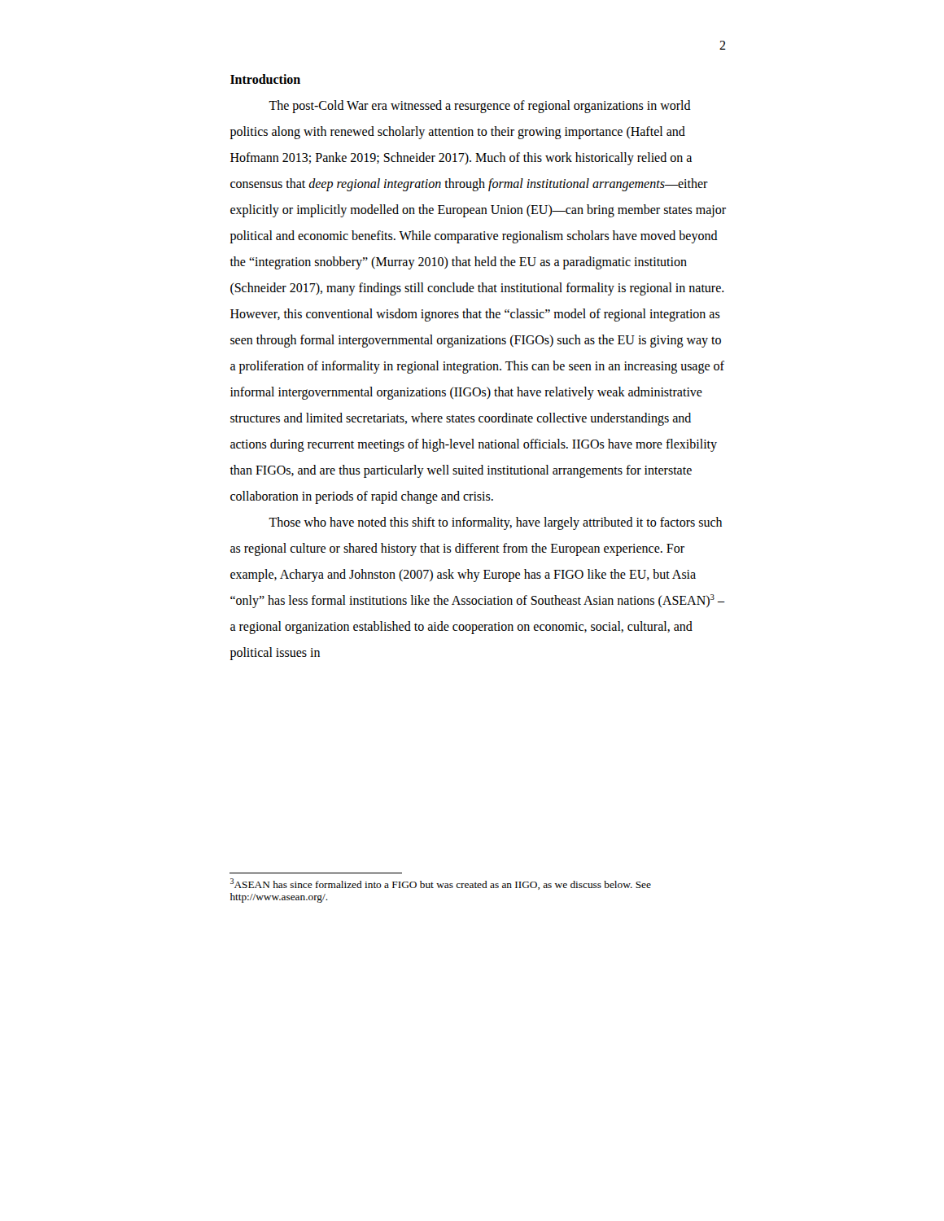2
Introduction
The post-Cold War era witnessed a resurgence of regional organizations in world politics along with renewed scholarly attention to their growing importance (Haftel and Hofmann 2013; Panke 2019; Schneider 2017). Much of this work historically relied on a consensus that deep regional integration through formal institutional arrangements—either explicitly or implicitly modelled on the European Union (EU)—can bring member states major political and economic benefits. While comparative regionalism scholars have moved beyond the “integration snobbery” (Murray 2010) that held the EU as a paradigmatic institution (Schneider 2017), many findings still conclude that institutional formality is regional in nature. However, this conventional wisdom ignores that the “classic” model of regional integration as seen through formal intergovernmental organizations (FIGOs) such as the EU is giving way to a proliferation of informality in regional integration. This can be seen in an increasing usage of informal intergovernmental organizations (IIGOs) that have relatively weak administrative structures and limited secretariats, where states coordinate collective understandings and actions during recurrent meetings of high-level national officials. IIGOs have more flexibility than FIGOs, and are thus particularly well suited institutional arrangements for interstate collaboration in periods of rapid change and crisis.
Those who have noted this shift to informality, have largely attributed it to factors such as regional culture or shared history that is different from the European experience. For example, Acharya and Johnston (2007) ask why Europe has a FIGO like the EU, but Asia “only” has less formal institutions like the Association of Southeast Asian nations (ASEAN)3 – a regional organization established to aide cooperation on economic, social, cultural, and political issues in
3ASEAN has since formalized into a FIGO but was created as an IIGO, as we discuss below. See http://www.asean.org/.